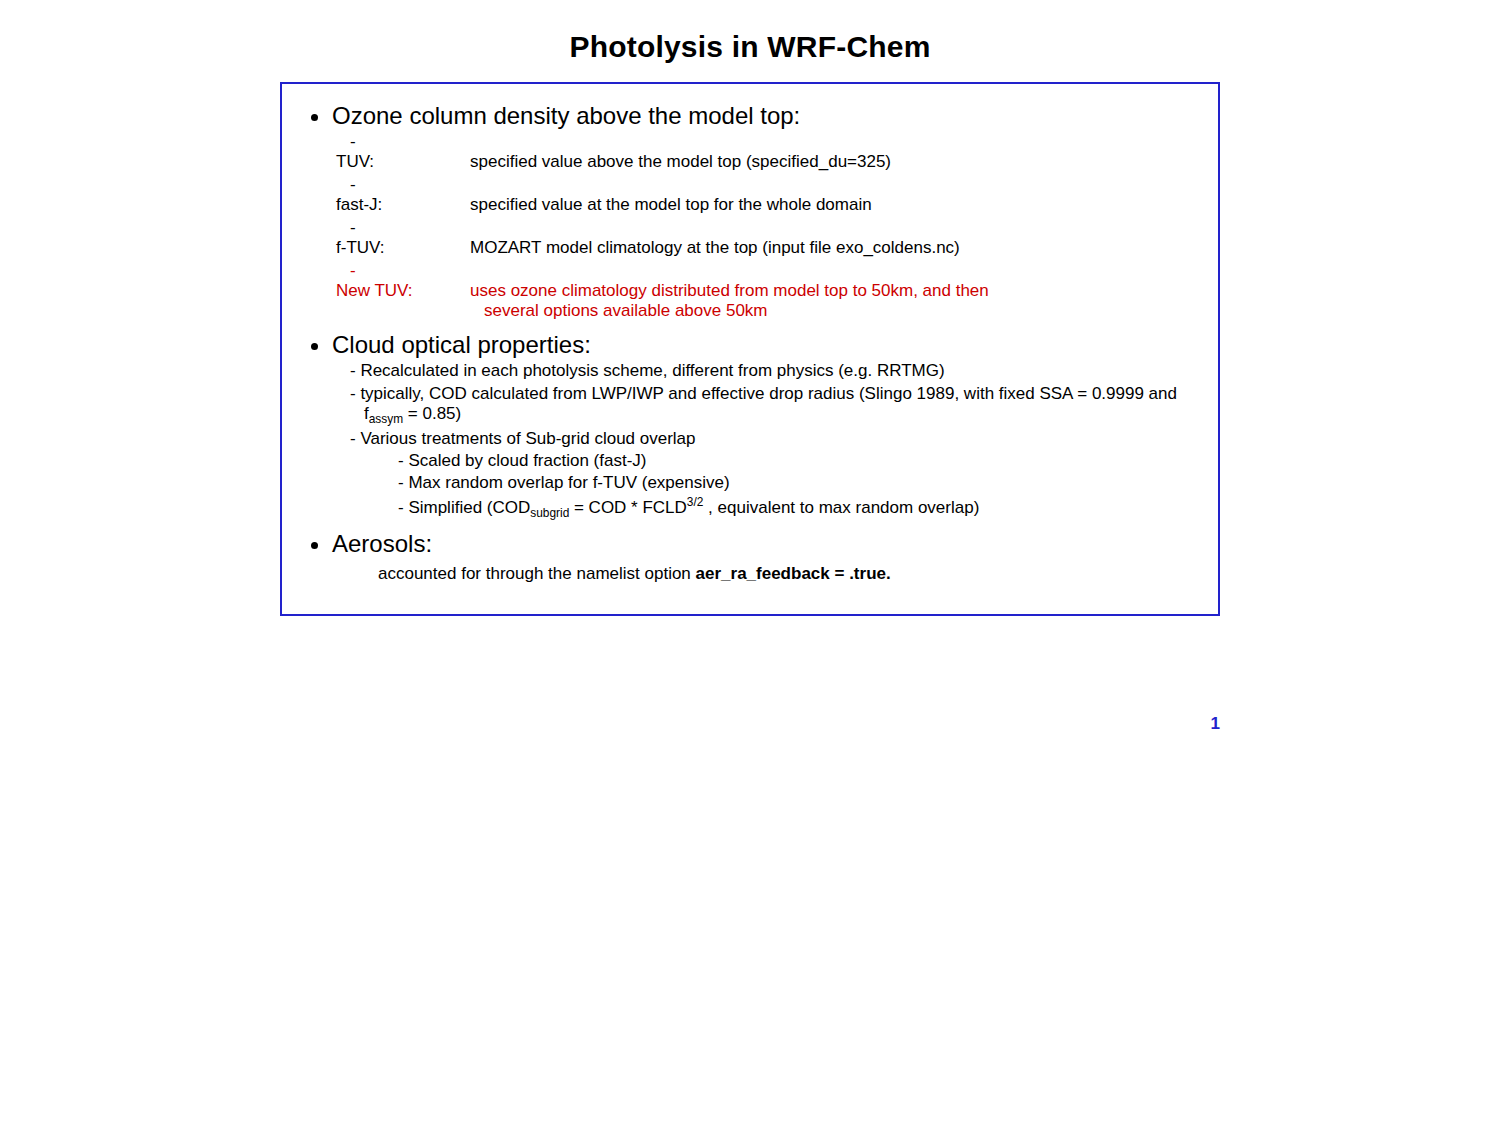Photolysis in WRF-Chem
Ozone column density above the model top:
TUV: specified value above the model top (specified_du=325)
fast-J: specified value at the model top for the whole domain
f-TUV: MOZART model climatology at the top (input file exo_coldens.nc)
New TUV: uses ozone climatology distributed from model top to 50km, and then several options available above 50km
Cloud optical properties:
Recalculated in each photolysis scheme, different from physics (e.g. RRTMG)
typically, COD calculated from LWP/IWP and effective drop radius (Slingo 1989, with fixed SSA = 0.9999 and fassym = 0.85)
Various treatments of Sub-grid cloud overlap
Scaled by cloud fraction (fast-J)
Max random overlap for f-TUV (expensive)
Simplified (CODsubgrid = COD * FCLD3/2 , equivalent to max random overlap)
Aerosols:
accounted for through the namelist option aer_ra_feedback = .true.
1